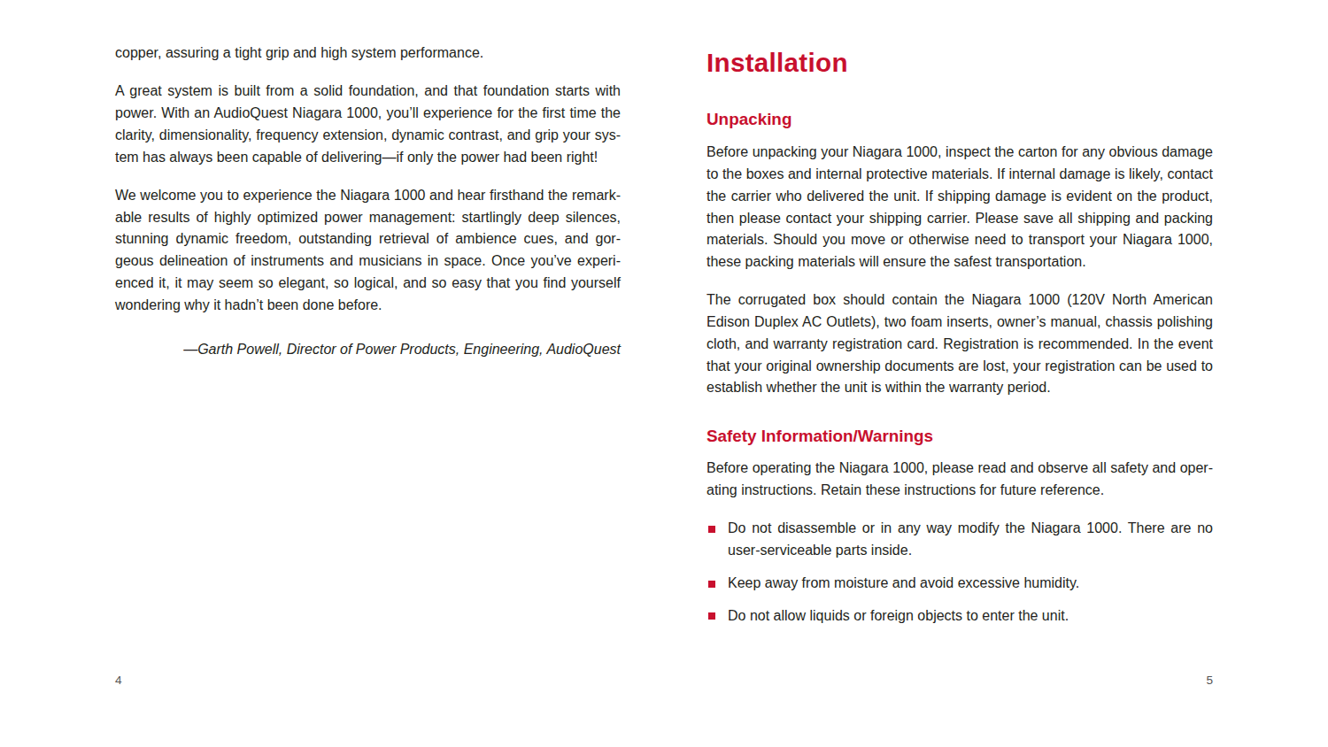copper, assuring a tight grip and high system performance.
A great system is built from a solid foundation, and that foundation starts with power. With an AudioQuest Niagara 1000, you’ll experience for the first time the clarity, dimensionality, frequency extension, dynamic contrast, and grip your system has always been capable of delivering—if only the power had been right!
We welcome you to experience the Niagara 1000 and hear firsthand the remarkable results of highly optimized power management: startlingly deep silences, stunning dynamic freedom, outstanding retrieval of ambience cues, and gorgeous delineation of instruments and musicians in space. Once you’ve experienced it, it may seem so elegant, so logical, and so easy that you find yourself wondering why it hadn’t been done before.
—Garth Powell, Director of Power Products, Engineering, AudioQuest
4
Installation
Unpacking
Before unpacking your Niagara 1000, inspect the carton for any obvious damage to the boxes and internal protective materials. If internal damage is likely, contact the carrier who delivered the unit. If shipping damage is evident on the product, then please contact your shipping carrier. Please save all shipping and packing materials. Should you move or otherwise need to transport your Niagara 1000, these packing materials will ensure the safest transportation.
The corrugated box should contain the Niagara 1000 (120V North American Edison Duplex AC Outlets), two foam inserts, owner’s manual, chassis polishing cloth, and warranty registration card. Registration is recommended. In the event that your original ownership documents are lost, your registration can be used to establish whether the unit is within the warranty period.
Safety Information/Warnings
Before operating the Niagara 1000, please read and observe all safety and operating instructions. Retain these instructions for future reference.
Do not disassemble or in any way modify the Niagara 1000. There are no user-serviceable parts inside.
Keep away from moisture and avoid excessive humidity.
Do not allow liquids or foreign objects to enter the unit.
5